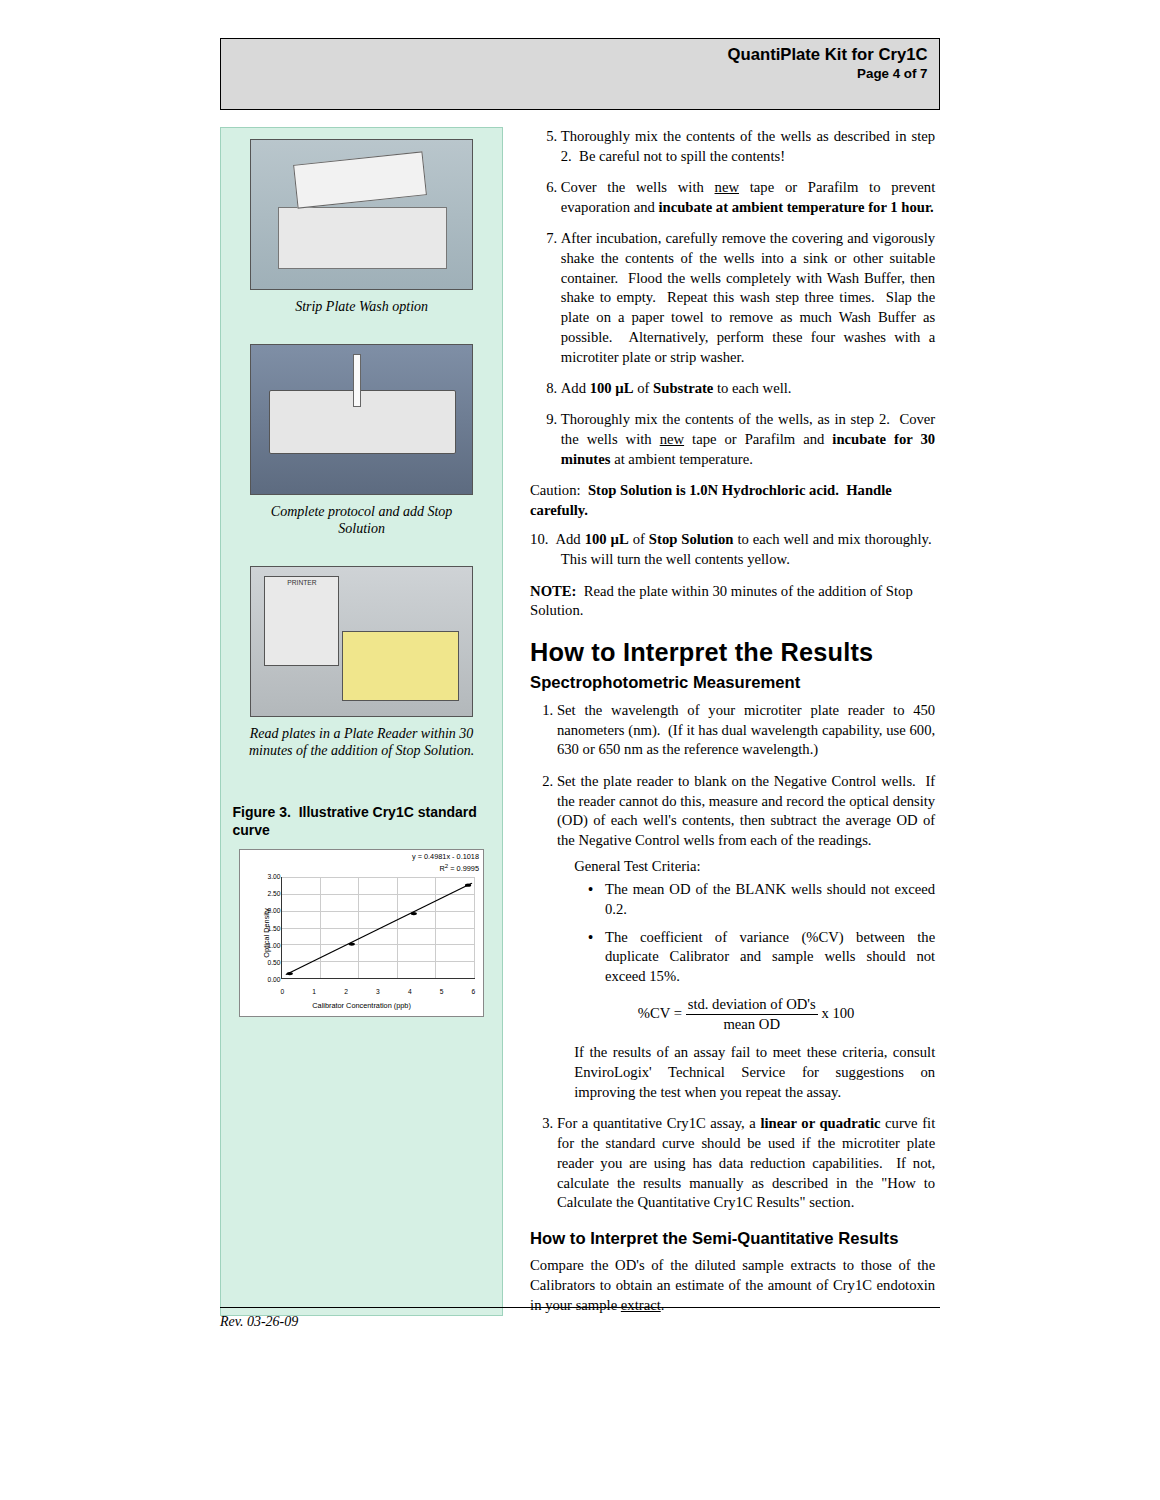QuantiPlate Kit for Cry1C
Page 4 of 7
Strip Plate Wash option
Complete protocol and add Stop Solution
Read plates in a Plate Reader within 30 minutes of the addition of Stop Solution.
Figure 3. Illustrative Cry1C standard curve
y = 0.4981x - 0.1018
R2 = 0.9995
Optical Density
3.00
2.50
2.00
1.50
1.00
0.50
0.00
0
1
2
3
4
5
6
Calibrator Concentration (ppb)
Thoroughly mix the contents of the wells as described in step 2. Be careful not to spill the contents!
Cover the wells with new tape or Parafilm to prevent evaporation and incubate at ambient temperature for 1 hour.
After incubation, carefully remove the covering and vigorously shake the contents of the wells into a sink or other suitable container. Flood the wells completely with Wash Buffer, then shake to empty. Repeat this wash step three times. Slap the plate on a paper towel to remove as much Wash Buffer as possible. Alternatively, perform these four washes with a microtiter plate or strip washer.
Add 100 µL of Substrate to each well.
Thoroughly mix the contents of the wells, as in step 2. Cover the wells with new tape or Parafilm and incubate for 30 minutes at ambient temperature.
Caution: Stop Solution is 1.0N Hydrochloric acid. Handle carefully.
10. Add 100 µL of Stop Solution to each well and mix thoroughly. This will turn the well contents yellow.
NOTE: Read the plate within 30 minutes of the addition of Stop Solution.
How to Interpret the Results
Spectrophotometric Measurement
Set the wavelength of your microtiter plate reader to 450 nanometers (nm). (If it has dual wavelength capability, use 600, 630 or 650 nm as the reference wavelength.)
Set the plate reader to blank on the Negative Control wells. If the reader cannot do this, measure and record the optical density (OD) of each well's contents, then subtract the average OD of the Negative Control wells from each of the readings.
General Test Criteria:
The mean OD of the BLANK wells should not exceed 0.2.
The coefficient of variance (%CV) between the duplicate Calibrator and sample wells should not exceed 15%.
%CV = std. deviation of OD's mean OD x 100
If the results of an assay fail to meet these criteria, consult EnviroLogix' Technical Service for suggestions on improving the test when you repeat the assay.
For a quantitative Cry1C assay, a linear or quadratic curve fit for the standard curve should be used if the microtiter plate reader you are using has data reduction capabilities. If not, calculate the results manually as described in the "How to Calculate the Quantitative Cry1C Results" section.
How to Interpret the Semi-Quantitative Results
Compare the OD's of the diluted sample extracts to those of the Calibrators to obtain an estimate of the amount of Cry1C endotoxin in your sample extract.
Rev. 03-26-09